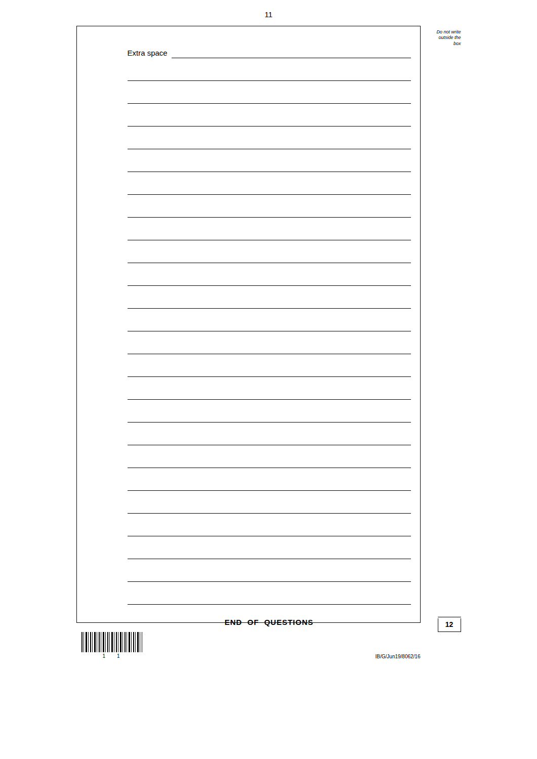11
Do not write
outside the
box
Extra space
END OF QUESTIONS
12
1 1
IB/G/Jun19/8062/16